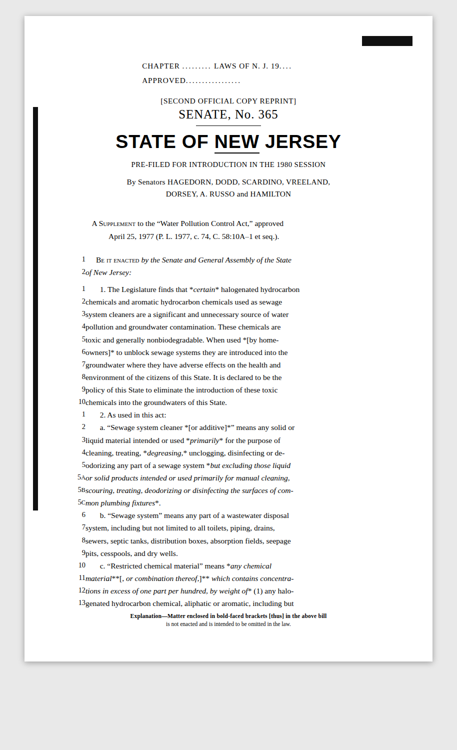CHAPTER ......... LAWS OF N. J. 19....
APPROVED.................
[SECOND OFFICIAL COPY REPRINT]
SENATE, No. 365
STATE OF NEW JERSEY
PRE-FILED FOR INTRODUCTION IN THE 1980 SESSION
By Senators HAGEDORN, DODD, SCARDINO, VREELAND,
DORSEY, A. RUSSO and HAMILTON
A Supplement to the “Water Pollution Control Act,” approved
April 25, 1977 (P. L. 1977, c. 74, C. 58:10A–1 et seq.).
| 1 | Be it enacted by the Senate and General Assembly of the State |
| 2 | of New Jersey: |
| 1 | 1. The Legislature finds that * certain * halogenated hydrocarbon |
| 2 | chemicals and aromatic hydrocarbon chemicals used as sewage |
| 3 | system cleaners are a significant and unnecessary source of water |
| 4 | pollution and groundwater contamination. These chemicals are |
| 5 | toxic and generally nonbiodegradable. When used *[by home- |
| 6 | owners]* to unblock sewage systems they are introduced into the |
| 7 | groundwater where they have adverse effects on the health and |
| 8 | environment of the citizens of this State. It is declared to be the |
| 9 | policy of this State to eliminate the introduction of these toxic |
| 10 | chemicals into the groundwaters of this State. |
| 1 | 2. As used in this act: |
| 2 | a. “Sewage system cleaner *[or additive]*” means any solid or |
| 3 | liquid material intended or used * primarily * for the purpose of |
| 4 | cleaning, treating, * degreasing, * unclogging, disinfecting or de- |
| 5 | odorizing any part of a sewage system * but excluding those liquid |
| 5 A | or solid products intended or used primarily for manual cleaning, |
| 5 B | scouring, treating, deodorizing or disinfecting the surfaces of com- |
| 5 C | mon plumbing fixtures *. |
| 6 | b. “Sewage system” means any part of a wastewater disposal |
| 7 | system, including but not limited to all toilets, piping, drains, |
| 8 | sewers, septic tanks, distribution boxes, absorption fields, seepage |
| 9 | pits, cesspools, and dry wells. |
| 10 | c. “Restricted chemical material” means * any chemical |
| 11 | material **[, or combination thereof, ]** which contains concentra- |
| 12 | tions in excess of one part per hundred, by weight of * (1) any halo- |
| 13 | genated hydrocarbon chemical, aliphatic or aromatic, including but |
Explanation—Matter enclosed in bold-faced brackets [thus] in the above bill
is not enacted and is intended to be omitted in the law.